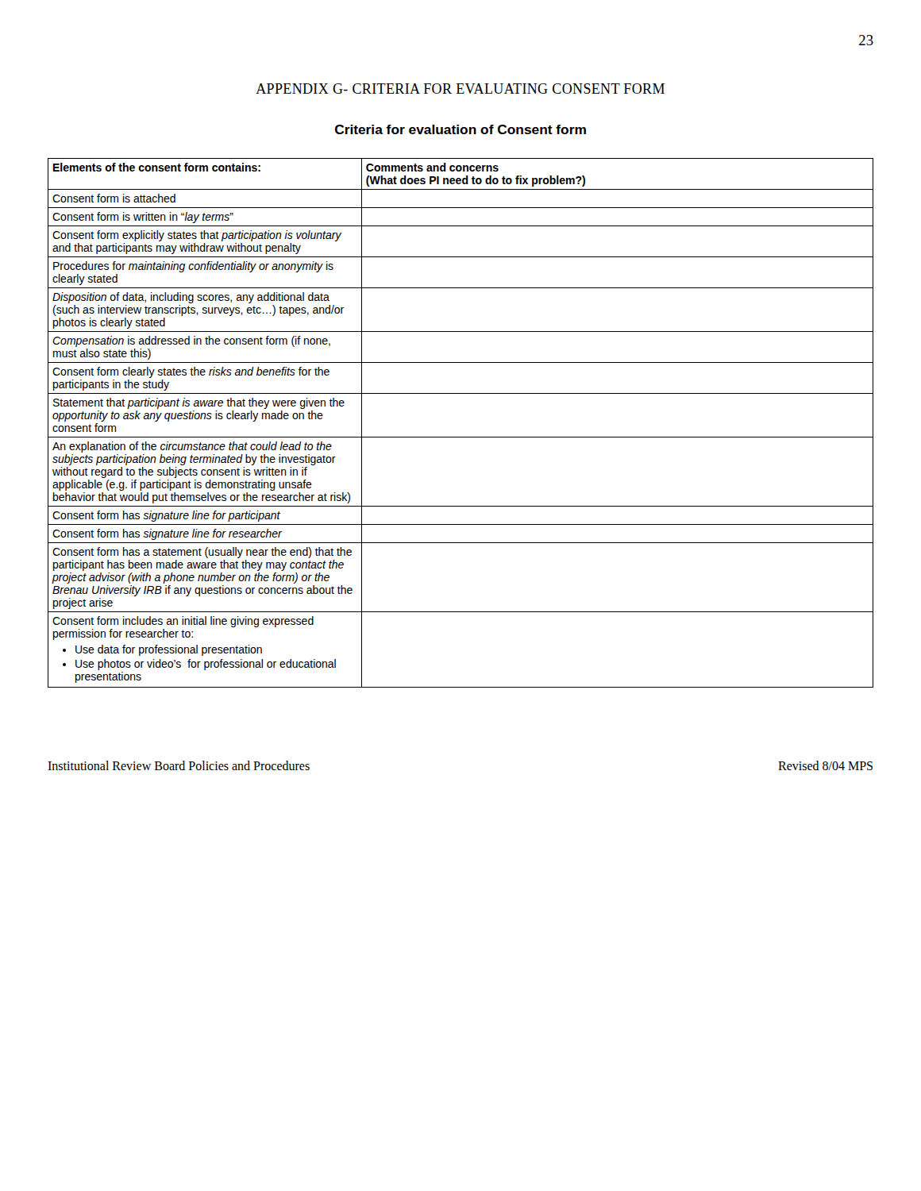23
APPENDIX G- CRITERIA FOR EVALUATING CONSENT FORM
Criteria for evaluation of Consent form
| Elements of the consent form contains: | Comments and concerns (What does PI need to do to fix problem?) |
| --- | --- |
| Consent form is attached | |
| Consent form is written in “ lay terms ” | |
| Consent form explicitly states that participation is voluntary and that participants may withdraw without penalty | |
| Procedures for maintaining confidentiality or anonymity is clearly stated | |
| Disposition of data, including scores, any additional data (such as interview transcripts, surveys, etc…) tapes, and/or photos is clearly stated | |
| Compensation is addressed in the consent form (if none, must also state this) | |
| Consent form clearly states the risks and benefits for the participants in the study | |
| Statement that participant is aware that they were given the opportunity to ask any questions is clearly made on the consent form | |
| An explanation of the circumstance that could lead to the subjects participation being terminated by the investigator without regard to the subjects consent is written in if applicable (e.g. if participant is demonstrating unsafe behavior that would put themselves or the researcher at risk) | |
| Consent form has signature line for participant | |
| Consent form has signature line for researcher | |
| Consent form has a statement (usually near the end) that the participant has been made aware that they may contact the project advisor (with a phone number on the form) or the Brenau University IRB if any questions or concerns about the project arise | |
| Consent form includes an initial line giving expressed permission for researcher to: Use data for professional presentation Use photos or video’s for professional or educational presentations | |
Institutional Review Board Policies and Procedures Revised 8/04 MPS